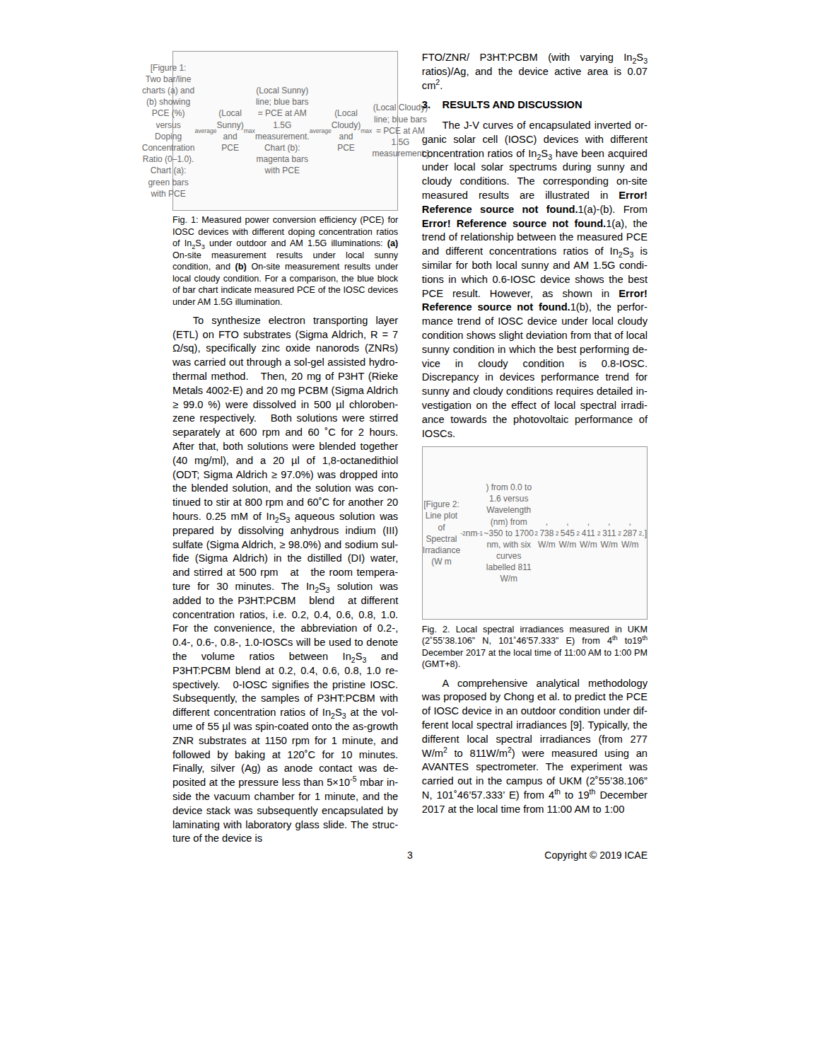[Figure 1: Two bar/line charts (a) and (b) showing PCE (%) versus Doping Concentration Ratio (0–1.0). Chart (a): green bars with PCEaverage (Local Sunny) and PCEmax (Local Sunny) line; blue bars = PCE at AM 1.5G measurement. Chart (b): magenta bars with PCEaverage (Local Cloudy) and PCEmax (Local Cloudy) line; blue bars = PCE at AM 1.5G measurement.]
Fig. 1: Measured power conversion efficiency (PCE) for IOSC devices with different doping concentration ratios of In2S3 under outdoor and AM 1.5G illuminations: (a) On-site measurement results under local sunny condition, and (b) On-site measurement results under local cloudy condition. For a comparison, the blue block of bar chart indicate measured PCE of the IOSC devices under AM 1.5G illumination.
To synthesize electron transporting layer (ETL) on FTO substrates (Sigma Aldrich, R = 7 Ω/sq), specifically zinc oxide nanorods (ZNRs) was carried out through a sol-gel assisted hydrothermal method. Then, 20 mg of P3HT (Rieke Metals 4002-E) and 20 mg PCBM (Sigma Aldrich ≥ 99.0 %) were dissolved in 500 µl chlorobenzene respectively. Both solutions were stirred separately at 600 rpm and 60 ˚C for 2 hours. After that, both solutions were blended together (40 mg/ml), and a 20 µl of 1,8-octanedithiol (ODT; Sigma Aldrich ≥ 97.0%) was dropped into the blended solution, and the solution was continued to stir at 800 rpm and 60˚C for another 20 hours. 0.25 mM of In2S3 aqueous solution was prepared by dissolving anhydrous indium (III) sulfate (Sigma Aldrich, ≥ 98.0%) and sodium sulfide (Sigma Aldrich) in the distilled (DI) water, and stirred at 500 rpm at the room temperature for 30 minutes. The In2S3 solution was added to the P3HT:PCBM blend at different concentration ratios, i.e. 0.2, 0.4, 0.6, 0.8, 1.0. For the convenience, the abbreviation of 0.2-, 0.4-, 0.6-, 0.8-, 1.0-IOSCs will be used to denote the volume ratios between In2S3 and P3HT:PCBM blend at 0.2, 0.4, 0.6, 0.8, 1.0 respectively. 0-IOSC signifies the pristine IOSC. Subsequently, the samples of P3HT:PCBM with different concentration ratios of In2S3 at the volume of 55 µl was spin-coated onto the as-growth ZNR substrates at 1150 rpm for 1 minute, and followed by baking at 120˚C for 10 minutes. Finally, silver (Ag) as anode contact was deposited at the pressure less than 5×10-5 mbar inside the vacuum chamber for 1 minute, and the device stack was subsequently encapsulated by laminating with laboratory glass slide. The structure of the device is
FTO/ZNR/ P3HT:PCBM (with varying In2S3 ratios)/Ag, and the device active area is 0.07 cm2.
3. RESULTS AND DISCUSSION
The J-V curves of encapsulated inverted organic solar cell (IOSC) devices with different concentration ratios of In2S3 have been acquired under local solar spectrums during sunny and cloudy conditions. The corresponding on-site measured results are illustrated in Error! Reference source not found. 1(a)-(b). From Error! Reference source not found. 1(a), the trend of relationship between the measured PCE and different concentrations ratios of In2S3 is similar for both local sunny and AM 1.5G conditions in which 0.6-IOSC device shows the best PCE result. However, as shown in Error! Reference source not found. 1(b), the performance trend of IOSC device under local cloudy condition shows slight deviation from that of local sunny condition in which the best performing device in cloudy condition is 0.8-IOSC. Discrepancy in devices performance trend for sunny and cloudy conditions requires detailed investigation on the effect of local spectral irradiance towards the photovoltaic performance of IOSCs.
[Figure 2: Line plot of Spectral Irradiance (W m-2 nm-1) from 0.0 to 1.6 versus Wavelength (nm) from ~350 to 1700 nm, with six curves labelled 811 W/m2, 738 W/m2, 545 W/m2, 411 W/m2, 311 W/m2, 287 W/m2.]
Fig. 2. Local spectral irradiances measured in UKM (2˚55’38.106” N, 101˚46’57.333” E) from 4th to19th December 2017 at the local time of 11:00 AM to 1:00 PM (GMT+8).
A comprehensive analytical methodology was proposed by Chong et al. to predict the PCE of IOSC device in an outdoor condition under different local spectral irradiances [9]. Typically, the different local spectral irradiances (from 277 W/m2 to 811W/m2) were measured using an AVANTES spectrometer. The experiment was carried out in the campus of UKM (2˚55’38.106” N, 101˚46’57.333’ E) from 4th to 19th December 2017 at the local time from 11:00 AM to 1:00
3
Copyright © 2019 ICAE